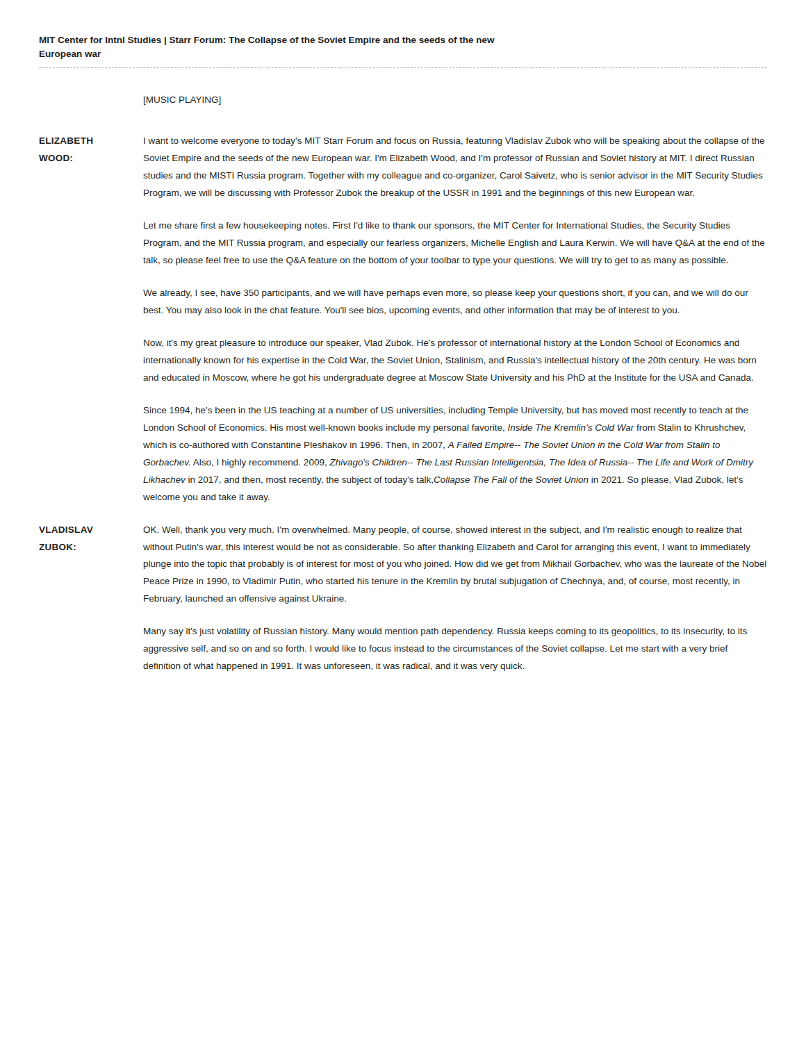MIT Center for Intnl Studies | Starr Forum: The Collapse of the Soviet Empire and the seeds of the new
European war
[MUSIC PLAYING]
ELIZABETH WOOD:
I want to welcome everyone to today's MIT Starr Forum and focus on Russia, featuring Vladislav Zubok who will be speaking about the collapse of the Soviet Empire and the seeds of the new European war. I'm Elizabeth Wood, and I'm professor of Russian and Soviet history at MIT. I direct Russian studies and the MISTI Russia program. Together with my colleague and co-organizer, Carol Saivetz, who is senior advisor in the MIT Security Studies Program, we will be discussing with Professor Zubok the breakup of the USSR in 1991 and the beginnings of this new European war.
Let me share first a few housekeeping notes. First I'd like to thank our sponsors, the MIT Center for International Studies, the Security Studies Program, and the MIT Russia program, and especially our fearless organizers, Michelle English and Laura Kerwin. We will have Q&A at the end of the talk, so please feel free to use the Q&A feature on the bottom of your toolbar to type your questions. We will try to get to as many as possible.
We already, I see, have 350 participants, and we will have perhaps even more, so please keep your questions short, if you can, and we will do our best. You may also look in the chat feature. You'll see bios, upcoming events, and other information that may be of interest to you.
Now, it's my great pleasure to introduce our speaker, Vlad Zubok. He's professor of international history at the London School of Economics and internationally known for his expertise in the Cold War, the Soviet Union, Stalinism, and Russia's intellectual history of the 20th century. He was born and educated in Moscow, where he got his undergraduate degree at Moscow State University and his PhD at the Institute for the USA and Canada.
Since 1994, he's been in the US teaching at a number of US universities, including Temple University, but has moved most recently to teach at the London School of Economics. His most well-known books include my personal favorite, Inside The Kremlin's Cold War from Stalin to Khrushchev, which is co-authored with Constantine Pleshakov in 1996. Then, in 2007, A Failed Empire-- The Soviet Union in the Cold War from Stalin to Gorbachev. Also, I highly recommend. 2009, Zhivago's Children-- The Last Russian Intelligentsia, The Idea of Russia-- The Life and Work of Dmitry Likhachev in 2017, and then, most recently, the subject of today's talk,Collapse The Fall of the Soviet Union in 2021. So please, Vlad Zubok, let's welcome you and take it away.
VLADISLAV ZUBOK:
OK. Well, thank you very much. I'm overwhelmed. Many people, of course, showed interest in the subject, and I'm realistic enough to realize that without Putin's war, this interest would be not as considerable. So after thanking Elizabeth and Carol for arranging this event, I want to immediately plunge into the topic that probably is of interest for most of you who joined. How did we get from Mikhail Gorbachev, who was the laureate of the Nobel Peace Prize in 1990, to Vladimir Putin, who started his tenure in the Kremlin by brutal subjugation of Chechnya, and, of course, most recently, in February, launched an offensive against Ukraine.
Many say it's just volatility of Russian history. Many would mention path dependency. Russia keeps coming to its geopolitics, to its insecurity, to its aggressive self, and so on and so forth. I would like to focus instead to the circumstances of the Soviet collapse. Let me start with a very brief definition of what happened in 1991. It was unforeseen, it was radical, and it was very quick.